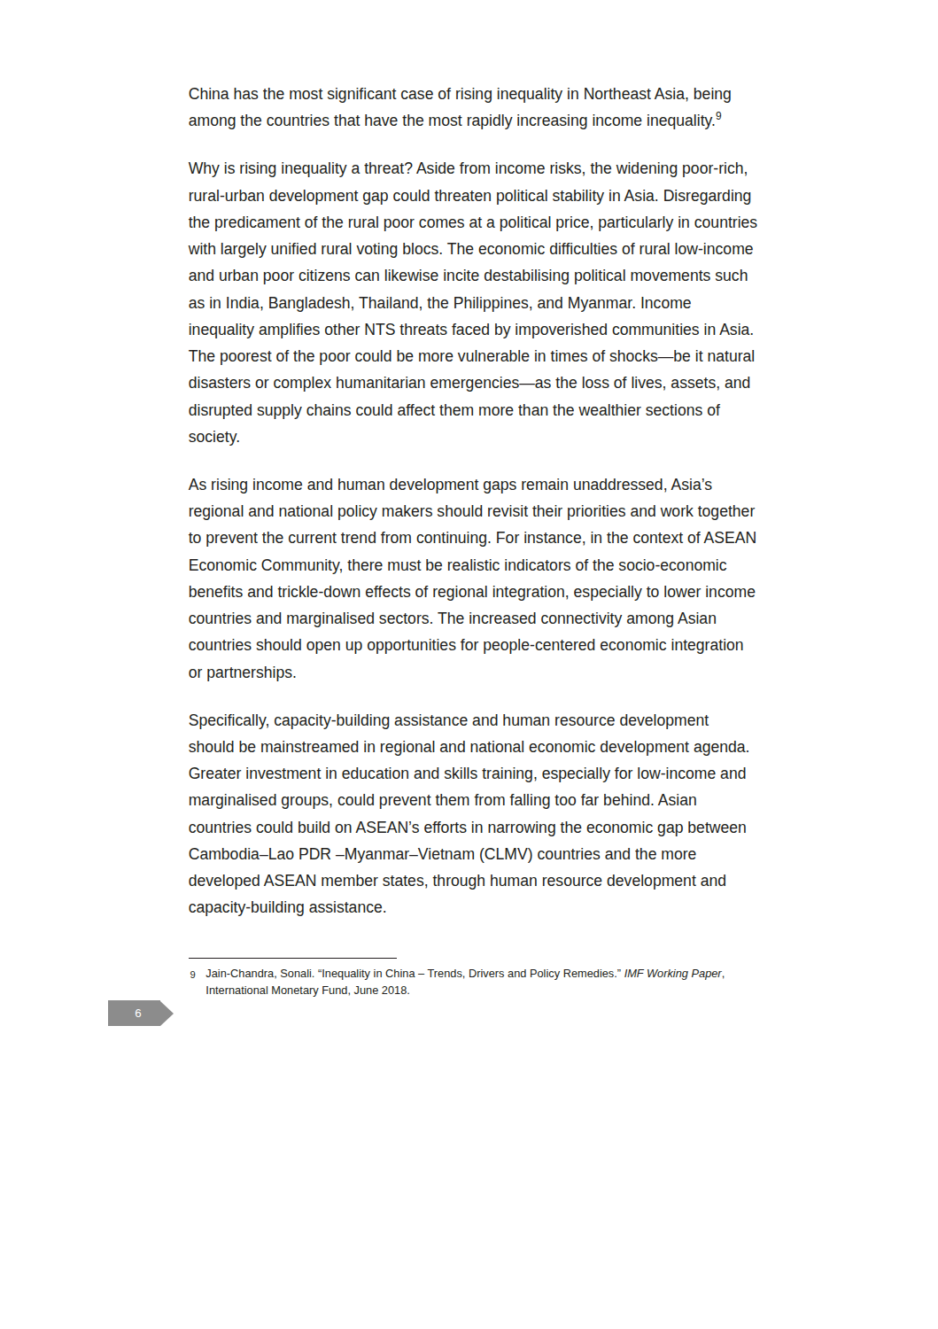China has the most significant case of rising inequality in Northeast Asia, being among the countries that have the most rapidly increasing income inequality.9
Why is rising inequality a threat? Aside from income risks, the widening poor-rich, rural-urban development gap could threaten political stability in Asia. Disregarding the predicament of the rural poor comes at a political price, particularly in countries with largely unified rural voting blocs. The economic difficulties of rural low-income and urban poor citizens can likewise incite destabilising political movements such as in India, Bangladesh, Thailand, the Philippines, and Myanmar. Income inequality amplifies other NTS threats faced by impoverished communities in Asia. The poorest of the poor could be more vulnerable in times of shocks—be it natural disasters or complex humanitarian emergencies—as the loss of lives, assets, and disrupted supply chains could affect them more than the wealthier sections of society.
As rising income and human development gaps remain unaddressed, Asia’s regional and national policy makers should revisit their priorities and work together to prevent the current trend from continuing. For instance, in the context of ASEAN Economic Community, there must be realistic indicators of the socio-economic benefits and trickle-down effects of regional integration, especially to lower income countries and marginalised sectors. The increased connectivity among Asian countries should open up opportunities for people-centered economic integration or partnerships.
Specifically, capacity-building assistance and human resource development should be mainstreamed in regional and national economic development agenda. Greater investment in education and skills training, especially for low-income and marginalised groups, could prevent them from falling too far behind. Asian countries could build on ASEAN’s efforts in narrowing the economic gap between Cambodia–Lao PDR –Myanmar–Vietnam (CLMV) countries and the more developed ASEAN member states, through human resource development and capacity-building assistance.
9
Jain-Chandra, Sonali. “Inequality in China – Trends, Drivers and Policy Remedies.” IMF Working Paper, International Monetary Fund, June 2018.
6